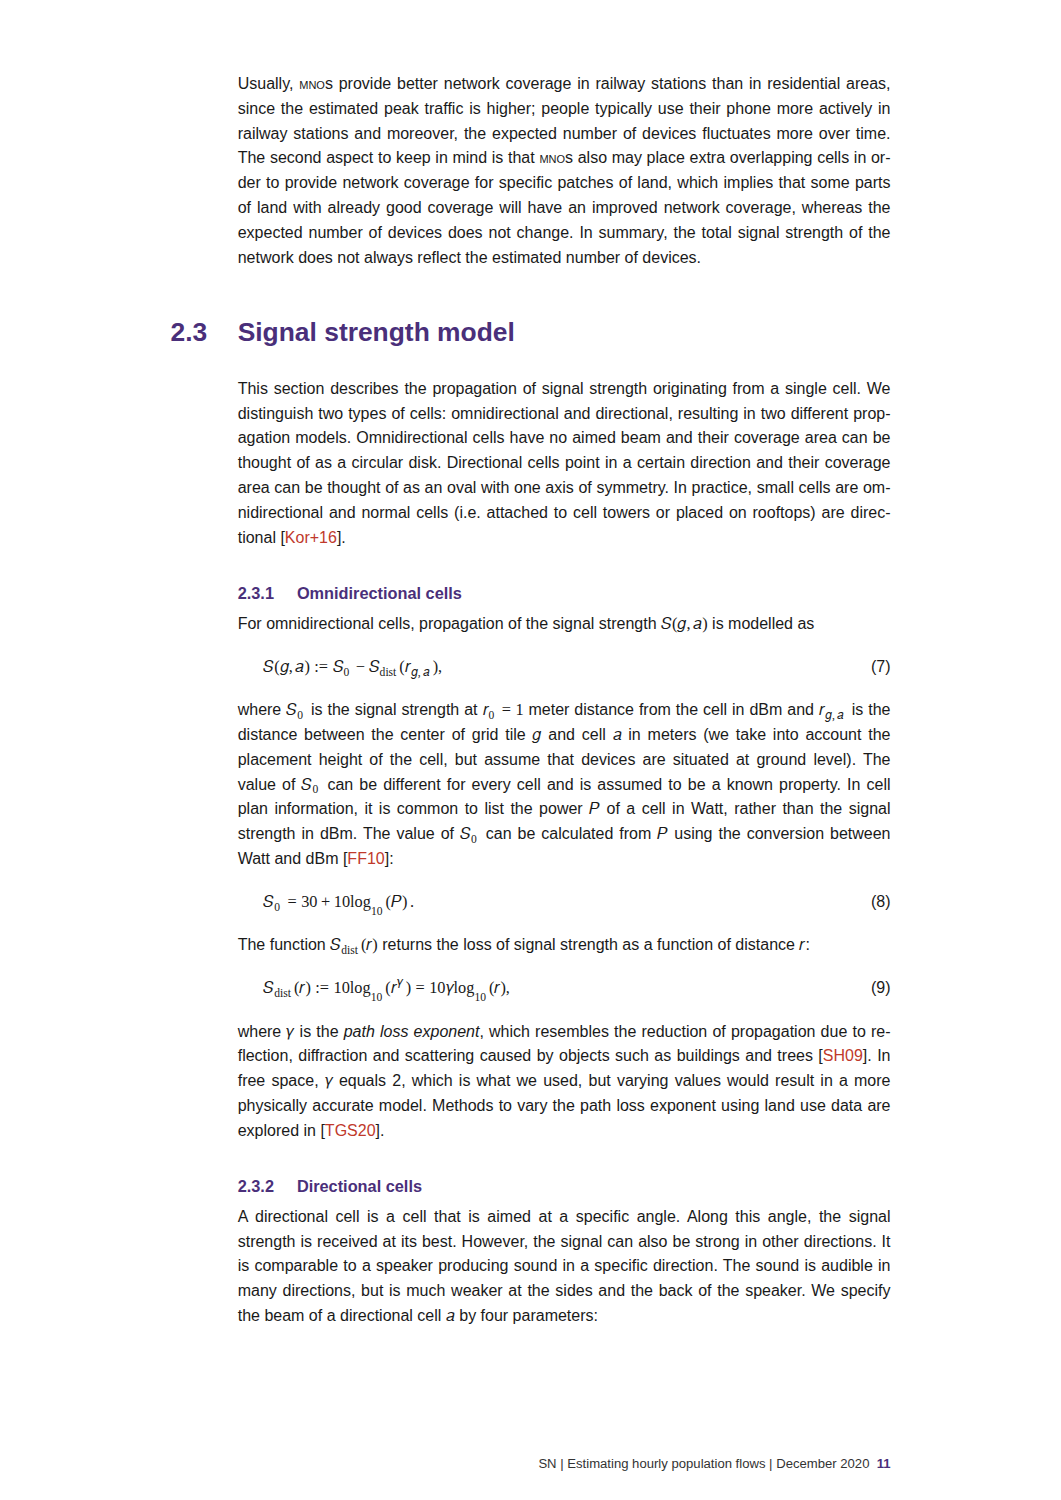Usually, mnos provide better network coverage in railway stations than in residential areas, since the estimated peak traffic is higher; people typically use their phone more actively in railway stations and moreover, the expected number of devices fluctuates more over time. The second aspect to keep in mind is that mnos also may place extra overlapping cells in order to provide network coverage for specific patches of land, which implies that some parts of land with already good coverage will have an improved network coverage, whereas the expected number of devices does not change. In summary, the total signal strength of the network does not always reflect the estimated number of devices.
2.3 Signal strength model
This section describes the propagation of signal strength originating from a single cell. We distinguish two types of cells: omnidirectional and directional, resulting in two different propagation models. Omnidirectional cells have no aimed beam and their coverage area can be thought of as a circular disk. Directional cells point in a certain direction and their coverage area can be thought of as an oval with one axis of symmetry. In practice, small cells are omnidirectional and normal cells (i.e. attached to cell towers or placed on rooftops) are directional [Kor+16].
2.3.1 Omnidirectional cells
For omnidirectional cells, propagation of the signal strength S(g,a) is modelled as
S(g,a) := S0 − Sdist (rg,a) ,
(7)
where S0 is the signal strength at r0=1 meter distance from the cell in dBm and rg,a is the distance between the center of grid tile g and cell a in meters (we take into account the placement height of the cell, but assume that devices are situated at ground level). The value of S0 can be different for every cell and is assumed to be a known property. In cell plan information, it is common to list the power P of a cell in Watt, rather than the signal strength in dBm. The value of S0 can be calculated from P using the conversion between Watt and dBm [FF10]:
S0 = 30 + 10 log10 (P) .
(8)
The function Sdist(r) returns the loss of signal strength as a function of distance r:
Sdist (r) := 10 log10 (rγ) = 10γ log10 (r) ,
(9)
where γ is the path loss exponent, which resembles the reduction of propagation due to reflection, diffraction and scattering caused by objects such as buildings and trees [SH09]. In free space, γ equals 2, which is what we used, but varying values would result in a more physically accurate model. Methods to vary the path loss exponent using land use data are explored in [TGS20].
2.3.2 Directional cells
A directional cell is a cell that is aimed at a specific angle. Along this angle, the signal strength is received at its best. However, the signal can also be strong in other directions. It is comparable to a speaker producing sound in a specific direction. The sound is audible in many directions, but is much weaker at the sides and the back of the speaker. We specify the beam of a directional cell a by four parameters:
SN | Estimating hourly population flows | December 202011